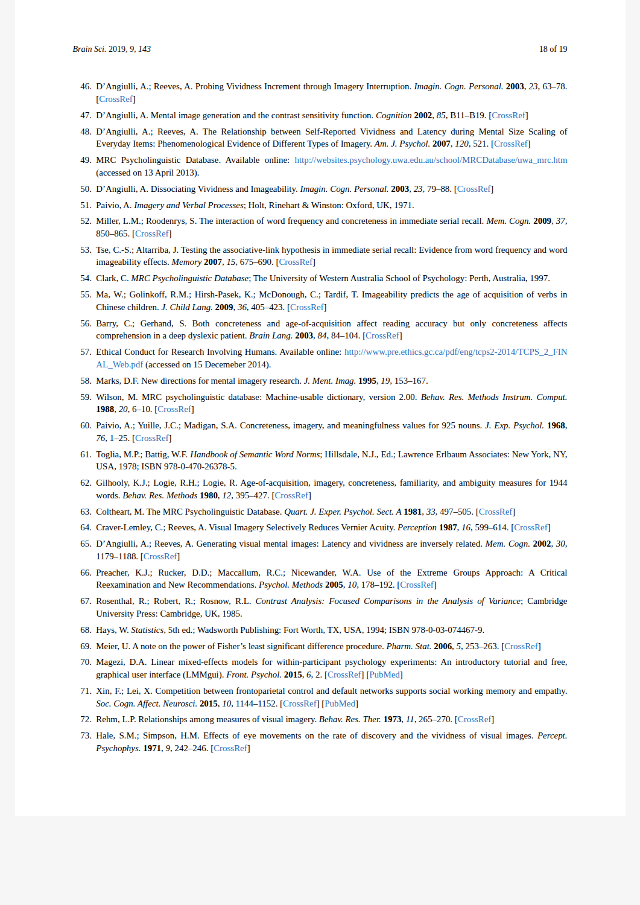Brain Sci. 2019, 9, 143
18 of 19
D’Angiulli, A.; Reeves, A. Probing Vividness Increment through Imagery Interruption. Imagin. Cogn. Personal. 2003, 23, 63–78. [CrossRef]
D’Angiulli, A. Mental image generation and the contrast sensitivity function. Cognition 2002, 85, B11–B19. [CrossRef]
D’Angiulli, A.; Reeves, A. The Relationship between Self-Reported Vividness and Latency during Mental Size Scaling of Everyday Items: Phenomenological Evidence of Different Types of Imagery. Am. J. Psychol. 2007, 120, 521. [CrossRef]
MRC Psycholinguistic Database. Available online: http://websites.psychology.uwa.edu.au/school/MRCDatabase/uwa_mrc.htm (accessed on 13 April 2013).
D’Angiulli, A. Dissociating Vividness and Imageability. Imagin. Cogn. Personal. 2003, 23, 79–88. [CrossRef]
Paivio, A. Imagery and Verbal Processes; Holt, Rinehart & Winston: Oxford, UK, 1971.
Miller, L.M.; Roodenrys, S. The interaction of word frequency and concreteness in immediate serial recall. Mem. Cogn. 2009, 37, 850–865. [CrossRef]
Tse, C.-S.; Altarriba, J. Testing the associative-link hypothesis in immediate serial recall: Evidence from word frequency and word imageability effects. Memory 2007, 15, 675–690. [CrossRef]
Clark, C. MRC Psycholinguistic Database; The University of Western Australia School of Psychology: Perth, Australia, 1997.
Ma, W.; Golinkoff, R.M.; Hirsh-Pasek, K.; McDonough, C.; Tardif, T. Imageability predicts the age of acquisition of verbs in Chinese children. J. Child Lang. 2009, 36, 405–423. [CrossRef]
Barry, C.; Gerhand, S. Both concreteness and age-of-acquisition affect reading accuracy but only concreteness affects comprehension in a deep dyslexic patient. Brain Lang. 2003, 84, 84–104. [CrossRef]
Ethical Conduct for Research Involving Humans. Available online: http://www.pre.ethics.gc.ca/pdf/eng/tcps2-2014/TCPS_2_FINAL_Web.pdf (accessed on 15 Decemeber 2014).
Marks, D.F. New directions for mental imagery research. J. Ment. Imag. 1995, 19, 153–167.
Wilson, M. MRC psycholinguistic database: Machine-usable dictionary, version 2.00. Behav. Res. Methods Instrum. Comput. 1988, 20, 6–10. [CrossRef]
Paivio, A.; Yuille, J.C.; Madigan, S.A. Concreteness, imagery, and meaningfulness values for 925 nouns. J. Exp. Psychol. 1968, 76, 1–25. [CrossRef]
Toglia, M.P.; Battig, W.F. Handbook of Semantic Word Norms; Hillsdale, N.J., Ed.; Lawrence Erlbaum Associates: New York, NY, USA, 1978; ISBN 978-0-470-26378-5.
Gilhooly, K.J.; Logie, R.H.; Logie, R. Age-of-acquisition, imagery, concreteness, familiarity, and ambiguity measures for 1944 words. Behav. Res. Methods 1980, 12, 395–427. [CrossRef]
Coltheart, M. The MRC Psycholinguistic Database. Quart. J. Exper. Psychol. Sect. A 1981, 33, 497–505. [CrossRef]
Craver-Lemley, C.; Reeves, A. Visual Imagery Selectively Reduces Vernier Acuity. Perception 1987, 16, 599–614. [CrossRef]
D’Angiulli, A.; Reeves, A. Generating visual mental images: Latency and vividness are inversely related. Mem. Cogn. 2002, 30, 1179–1188. [CrossRef]
Preacher, K.J.; Rucker, D.D.; Maccallum, R.C.; Nicewander, W.A. Use of the Extreme Groups Approach: A Critical Reexamination and New Recommendations. Psychol. Methods 2005, 10, 178–192. [CrossRef]
Rosenthal, R.; Robert, R.; Rosnow, R.L. Contrast Analysis: Focused Comparisons in the Analysis of Variance; Cambridge University Press: Cambridge, UK, 1985.
Hays, W. Statistics, 5th ed.; Wadsworth Publishing: Fort Worth, TX, USA, 1994; ISBN 978-0-03-074467-9.
Meier, U. A note on the power of Fisher’s least significant difference procedure. Pharm. Stat. 2006, 5, 253–263. [CrossRef]
Magezi, D.A. Linear mixed-effects models for within-participant psychology experiments: An introductory tutorial and free, graphical user interface (LMMgui). Front. Psychol. 2015, 6, 2. [CrossRef] [PubMed]
Xin, F.; Lei, X. Competition between frontoparietal control and default networks supports social working memory and empathy. Soc. Cogn. Affect. Neurosci. 2015, 10, 1144–1152. [CrossRef] [PubMed]
Rehm, L.P. Relationships among measures of visual imagery. Behav. Res. Ther. 1973, 11, 265–270. [CrossRef]
Hale, S.M.; Simpson, H.M. Effects of eye movements on the rate of discovery and the vividness of visual images. Percept. Psychophys. 1971, 9, 242–246. [CrossRef]